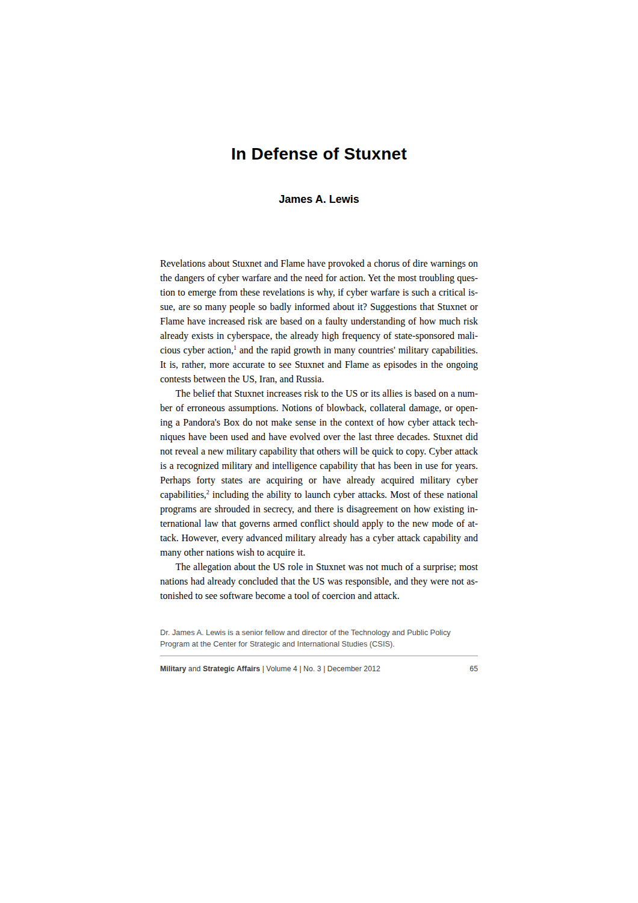In Defense of Stuxnet
James A. Lewis
Revelations about Stuxnet and Flame have provoked a chorus of dire warnings on the dangers of cyber warfare and the need for action. Yet the most troubling question to emerge from these revelations is why, if cyber warfare is such a critical issue, are so many people so badly informed about it? Suggestions that Stuxnet or Flame have increased risk are based on a faulty understanding of how much risk already exists in cyberspace, the already high frequency of state-sponsored malicious cyber action,1 and the rapid growth in many countries' military capabilities. It is, rather, more accurate to see Stuxnet and Flame as episodes in the ongoing contests between the US, Iran, and Russia.
The belief that Stuxnet increases risk to the US or its allies is based on a number of erroneous assumptions. Notions of blowback, collateral damage, or opening a Pandora's Box do not make sense in the context of how cyber attack techniques have been used and have evolved over the last three decades. Stuxnet did not reveal a new military capability that others will be quick to copy. Cyber attack is a recognized military and intelligence capability that has been in use for years. Perhaps forty states are acquiring or have already acquired military cyber capabilities,2 including the ability to launch cyber attacks. Most of these national programs are shrouded in secrecy, and there is disagreement on how existing international law that governs armed conflict should apply to the new mode of attack. However, every advanced military already has a cyber attack capability and many other nations wish to acquire it.
The allegation about the US role in Stuxnet was not much of a surprise; most nations had already concluded that the US was responsible, and they were not astonished to see software become a tool of coercion and attack.
Dr. James A. Lewis is a senior fellow and director of the Technology and Public Policy Program at the Center for Strategic and International Studies (CSIS).
Military and Strategic Affairs | Volume 4 | No. 3 | December 2012
65